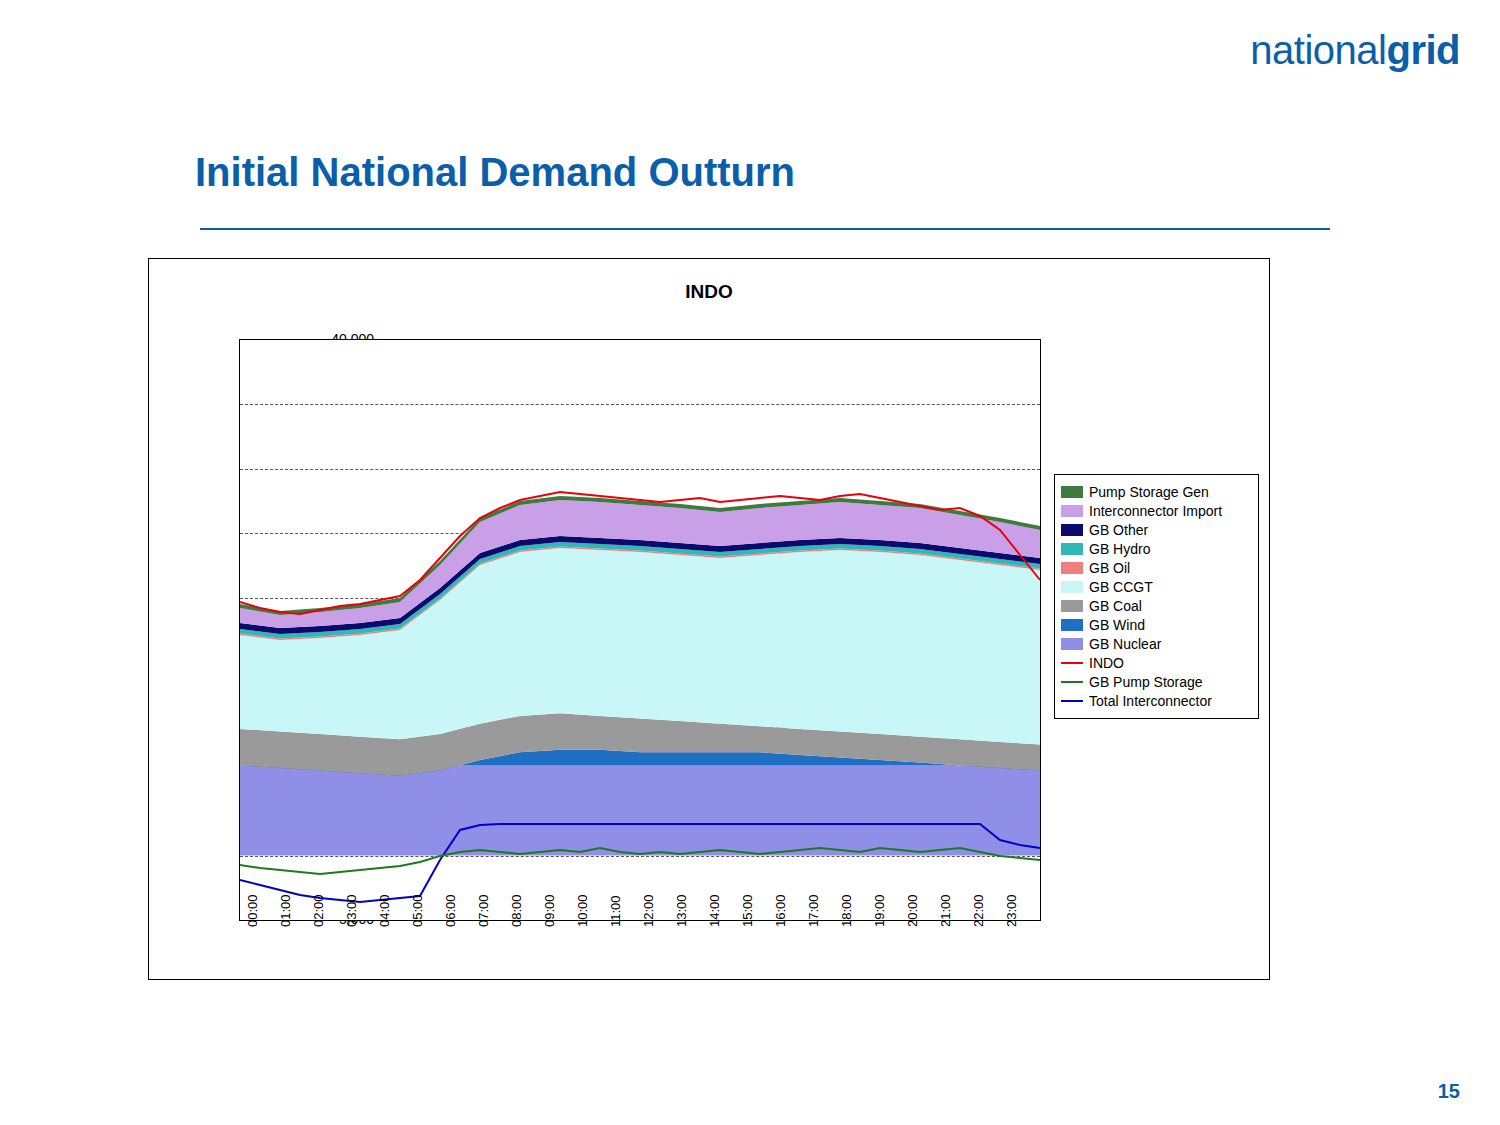nationalgrid
Initial National Demand Outturn
INDO
40,000
35,000
30,000
25,000
20,000
15,000
10,000
5,000
0
-5,000
00:00
01:00
02:00
03:00
04:00
05:00
06:00
07:00
08:00
09:00
10:00
11:00
12:00
13:00
14:00
15:00
16:00
17:00
18:00
19:00
20:00
21:00
22:00
23:00
Pump Storage Gen
Interconnector Import
GB Other
GB Hydro
GB Oil
GB CCGT
GB Coal
GB Wind
GB Nuclear
INDO
GB Pump Storage
Total Interconnector
15